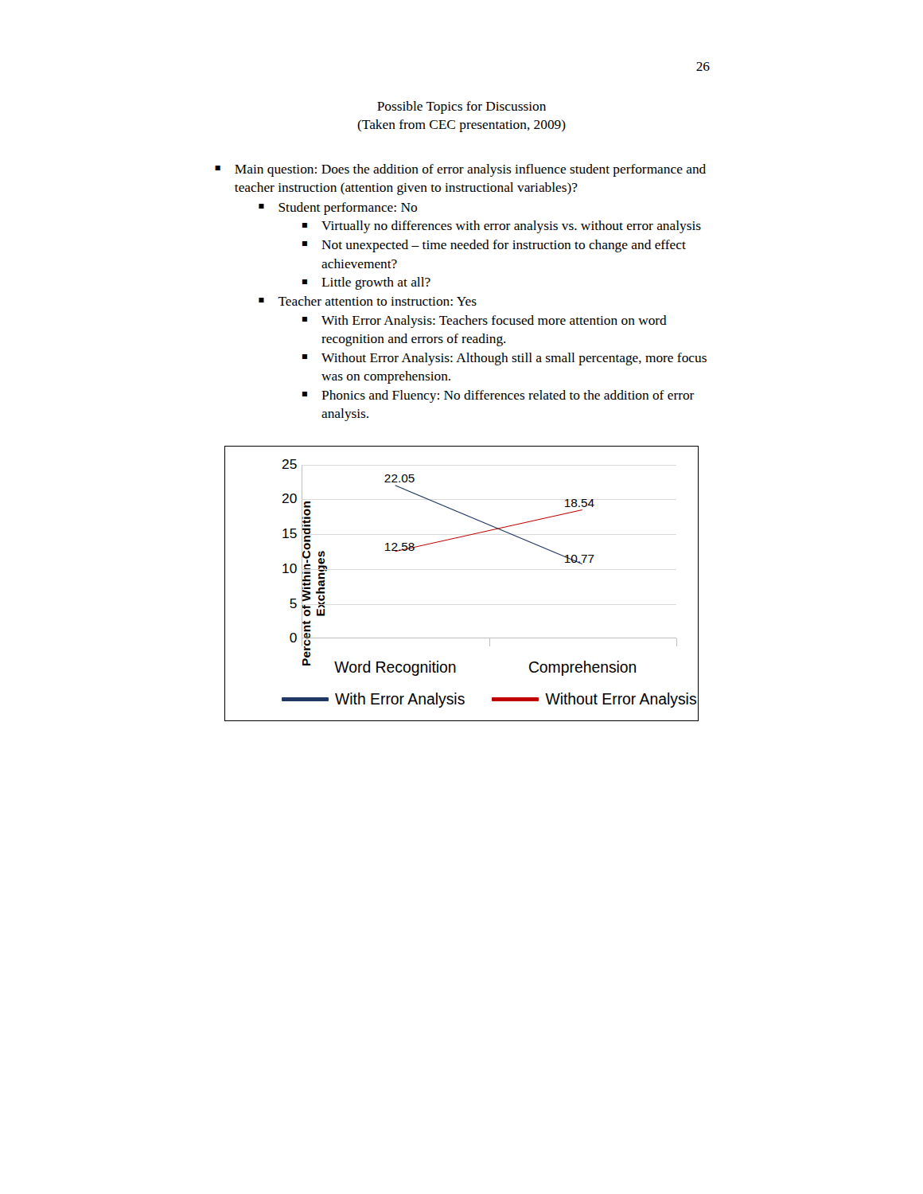26
Possible Topics for Discussion (Taken from CEC presentation, 2009)
Main question: Does the addition of error analysis influence student performance and teacher instruction (attention given to instructional variables)?
Student performance: No
Virtually no differences with error analysis vs. without error analysis
Not unexpected – time needed for instruction to change and effect achievement?
Little growth at all?
Teacher attention to instruction: Yes
With Error Analysis: Teachers focused more attention on word recognition and errors of reading.
Without Error Analysis: Although still a small percentage, more focus was on comprehension.
Phonics and Fluency: No differences related to the addition of error analysis.
Percent of Within-Condition Exchanges
25
20
15
10
5
0
Word Recognition
Comprehension
22.05
12.58
18.54
10.77
With Error Analysis
Without Error Analysis